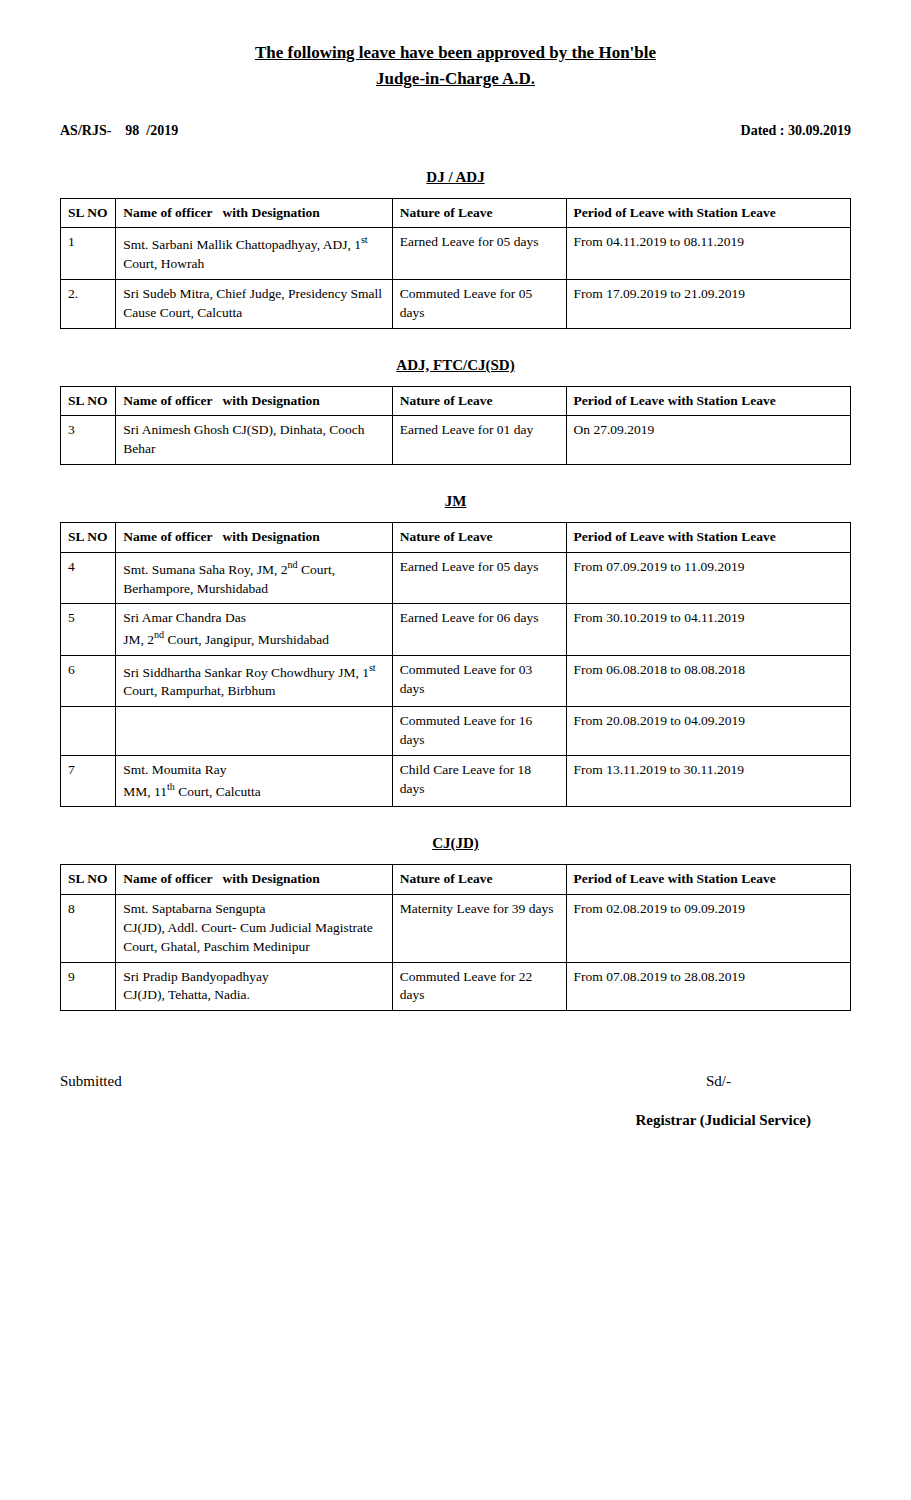The following leave have been approved by the Hon'ble
Judge-in-Charge A.D.
AS/RJS- 98 /2019 Dated : 30.09.2019
DJ / ADJ
| SL NO | Name of officer with Designation | Nature of Leave | Period of Leave with Station Leave |
| --- | --- | --- | --- |
| 1 | Smt. Sarbani Mallik Chattopadhyay, ADJ, 1 st Court, Howrah | Earned Leave for 05 days | From 04.11.2019 to 08.11.2019 |
| 2. | Sri Sudeb Mitra, Chief Judge, Presidency Small Cause Court, Calcutta | Commuted Leave for 05 days | From 17.09.2019 to 21.09.2019 |
ADJ, FTC/CJ(SD)
| SL NO | Name of officer with Designation | Nature of Leave | Period of Leave with Station Leave |
| --- | --- | --- | --- |
| 3 | Sri Animesh Ghosh CJ(SD), Dinhata, Cooch Behar | Earned Leave for 01 day | On 27.09.2019 |
JM
| SL NO | Name of officer with Designation | Nature of Leave | Period of Leave with Station Leave |
| --- | --- | --- | --- |
| 4 | Smt. Sumana Saha Roy, JM, 2 nd Court, Berhampore, Murshidabad | Earned Leave for 05 days | From 07.09.2019 to 11.09.2019 |
| 5 | Sri Amar Chandra Das JM, 2 nd Court, Jangipur, Murshidabad | Earned Leave for 06 days | From 30.10.2019 to 04.11.2019 |
| 6 | Sri Siddhartha Sankar Roy Chowdhury JM, 1 st Court, Rampurhat, Birbhum | Commuted Leave for 03 days | From 06.08.2018 to 08.08.2018 |
| | | Commuted Leave for 16 days | From 20.08.2019 to 04.09.2019 |
| 7 | Smt. Moumita Ray MM, 11 th Court, Calcutta | Child Care Leave for 18 days | From 13.11.2019 to 30.11.2019 |
CJ(JD)
| SL NO | Name of officer with Designation | Nature of Leave | Period of Leave with Station Leave |
| --- | --- | --- | --- |
| 8 | Smt. Saptabarna Sengupta CJ(JD), Addl. Court- Cum Judicial Magistrate Court, Ghatal, Paschim Medinipur | Maternity Leave for 39 days | From 02.08.2019 to 09.09.2019 |
| 9 | Sri Pradip Bandyopadhyay CJ(JD), Tehatta, Nadia. | Commuted Leave for 22 days | From 07.08.2019 to 28.08.2019 |
Submitted Sd/-
Registrar (Judicial Service)